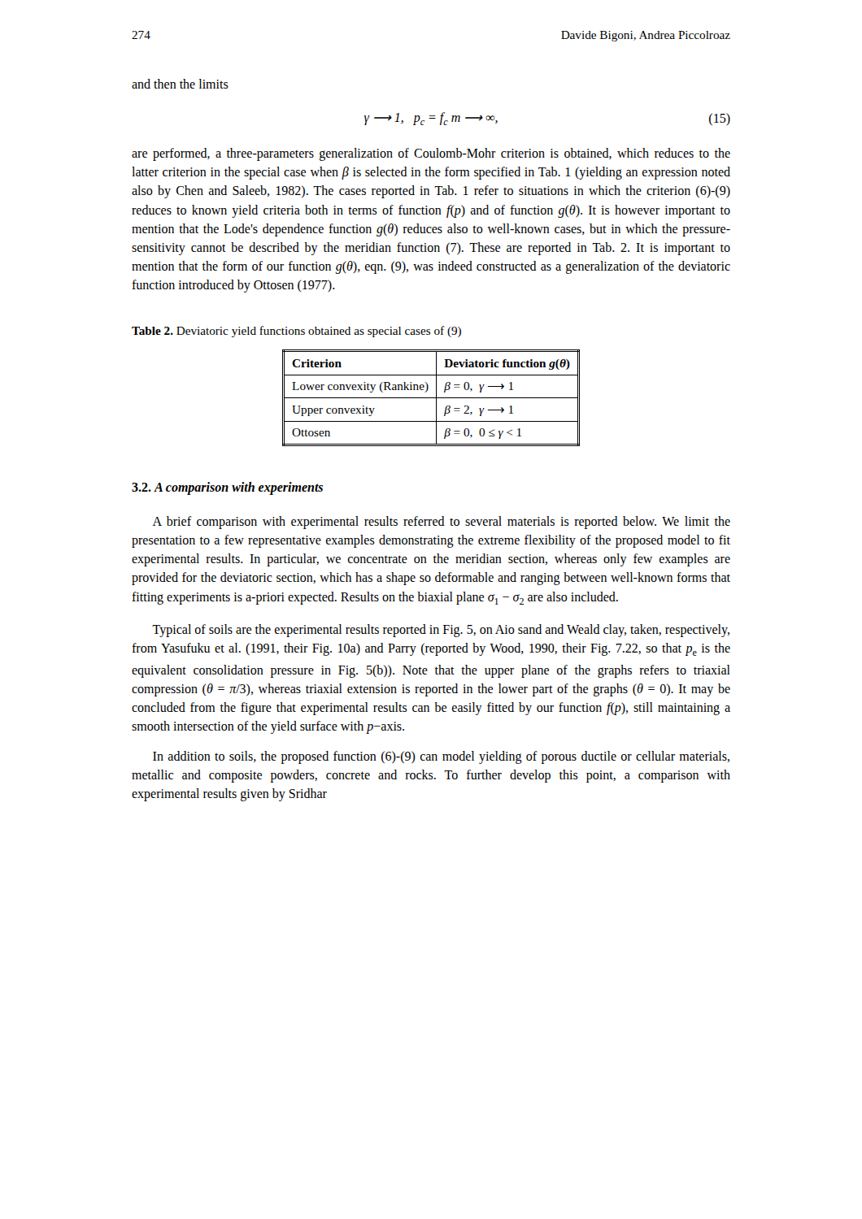274 Davide Bigoni, Andrea Piccolroaz
and then the limits
γ ⟶ 1, pc = fc m ⟶ ∞, (15)
are performed, a three-parameters generalization of Coulomb-Mohr criterion is obtained, which reduces to the latter criterion in the special case when β is selected in the form specified in Tab. 1 (yielding an expression noted also by Chen and Saleeb, 1982). The cases reported in Tab. 1 refer to situations in which the criterion (6)-(9) reduces to known yield criteria both in terms of function f(p) and of function g(θ). It is however important to mention that the Lode's dependence function g(θ) reduces also to well-known cases, but in which the pressure-sensitivity cannot be described by the meridian function (7). These are reported in Tab. 2. It is important to mention that the form of our function g(θ), eqn. (9), was indeed constructed as a generalization of the deviatoric function introduced by Ottosen (1977).
Table 2. Deviatoric yield functions obtained as special cases of (9)
| Criterion | Deviatoric function g ( θ ) |
| --- | --- |
| Lower convexity (Rankine) | β = 0, γ ⟶ 1 |
| Upper convexity | β = 2, γ ⟶ 1 |
| Ottosen | β = 0, 0 ≤ γ < 1 |
3.2. A comparison with experiments
A brief comparison with experimental results referred to several materials is reported below. We limit the presentation to a few representative examples demonstrating the extreme flexibility of the proposed model to fit experimental results. In particular, we concentrate on the meridian section, whereas only few examples are provided for the deviatoric section, which has a shape so deformable and ranging between well-known forms that fitting experiments is a-priori expected. Results on the biaxial plane σ1 − σ2 are also included.
Typical of soils are the experimental results reported in Fig. 5, on Aio sand and Weald clay, taken, respectively, from Yasufuku et al. (1991, their Fig. 10a) and Parry (reported by Wood, 1990, their Fig. 7.22, so that pe is the equivalent consolidation pressure in Fig. 5(b)). Note that the upper plane of the graphs refers to triaxial compression (θ = π/3), whereas triaxial extension is reported in the lower part of the graphs (θ = 0). It may be concluded from the figure that experimental results can be easily fitted by our function f(p), still maintaining a smooth intersection of the yield surface with p−axis.
In addition to soils, the proposed function (6)-(9) can model yielding of porous ductile or cellular materials, metallic and composite powders, concrete and rocks. To further develop this point, a comparison with experimental results given by Sridhar